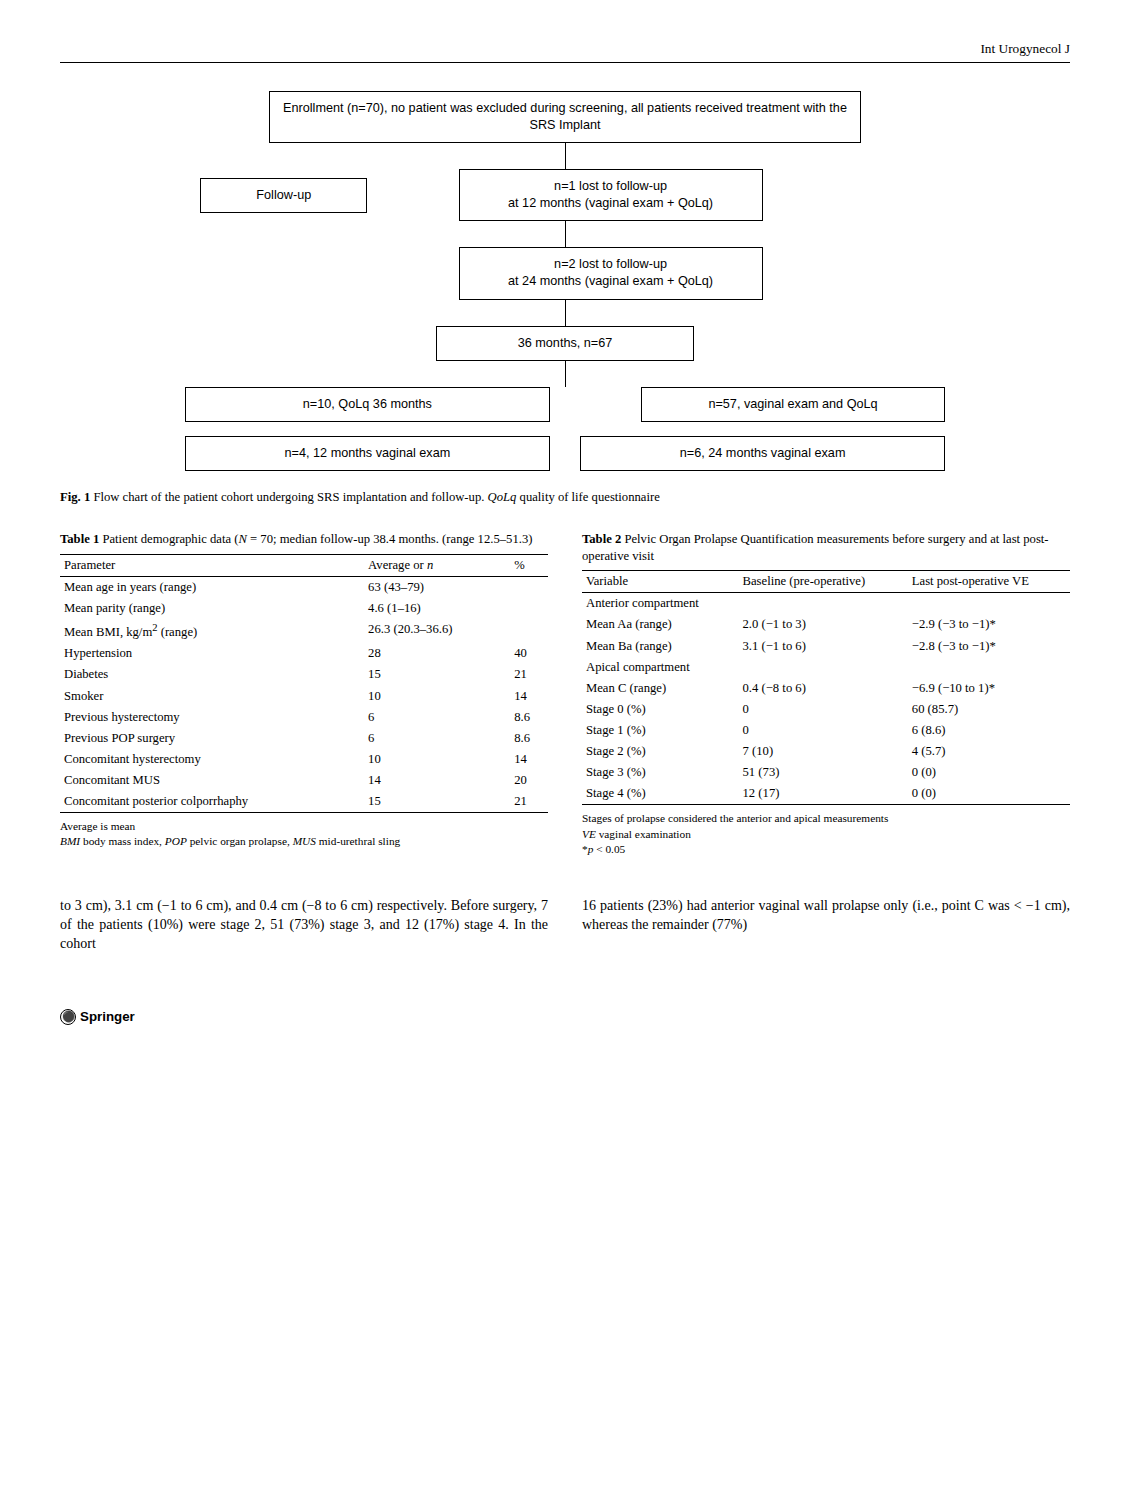Int Urogynecol J
Enrollment (n=70), no patient was excluded during screening, all patients received treatment with the SRS Implant
Follow-up
n=1 lost to follow-up
at 12 months (vaginal exam + QoLq)
n=2 lost to follow-up
at 24 months (vaginal exam + QoLq)
36 months, n=67
n=10, QoLq 36 months
n=57, vaginal exam and QoLq
n=4, 12 months vaginal exam
n=6, 24 months vaginal exam
Fig. 1 Flow chart of the patient cohort undergoing SRS implantation and follow-up. QoLq quality of life questionnaire
Table 1 Patient demographic data (N = 70; median follow-up 38.4 months. (range 12.5–51.3)
| Parameter | Average or n | % |
| --- | --- | --- |
| Mean age in years (range) | 63 (43–79) | |
| Mean parity (range) | 4.6 (1–16) | |
| Mean BMI, kg/m 2 (range) | 26.3 (20.3–36.6) | |
| Hypertension | 28 | 40 |
| Diabetes | 15 | 21 |
| Smoker | 10 | 14 |
| Previous hysterectomy | 6 | 8.6 |
| Previous POP surgery | 6 | 8.6 |
| Concomitant hysterectomy | 10 | 14 |
| Concomitant MUS | 14 | 20 |
| Concomitant posterior colporrhaphy | 15 | 21 |
Average is mean
BMI body mass index, POP pelvic organ prolapse, MUS mid-urethral sling
Table 2 Pelvic Organ Prolapse Quantification measurements before surgery and at last post-operative visit
| Variable | Baseline (pre-operative) | Last post-operative VE |
| --- | --- | --- |
| Anterior compartment | | |
| Mean Aa (range) | 2.0 (−1 to 3) | −2.9 (−3 to −1)* |
| Mean Ba (range) | 3.1 (−1 to 6) | −2.8 (−3 to −1)* |
| Apical compartment | | |
| Mean C (range) | 0.4 (−8 to 6) | −6.9 (−10 to 1)* |
| Stage 0 (%) | 0 | 60 (85.7) |
| Stage 1 (%) | 0 | 6 (8.6) |
| Stage 2 (%) | 7 (10) | 4 (5.7) |
| Stage 3 (%) | 51 (73) | 0 (0) |
| Stage 4 (%) | 12 (17) | 0 (0) |
Stages of prolapse considered the anterior and apical measurements
VE vaginal examination
*p < 0.05
to 3 cm), 3.1 cm (−1 to 6 cm), and 0.4 cm (−8 to 6 cm) respectively. Before surgery, 7 of the patients (10%) were stage 2, 51 (73%) stage 3, and 12 (17%) stage 4. In the cohort
16 patients (23%) had anterior vaginal wall prolapse only (i.e., point C was < −1 cm), whereas the remainder (77%)
⚫Springer